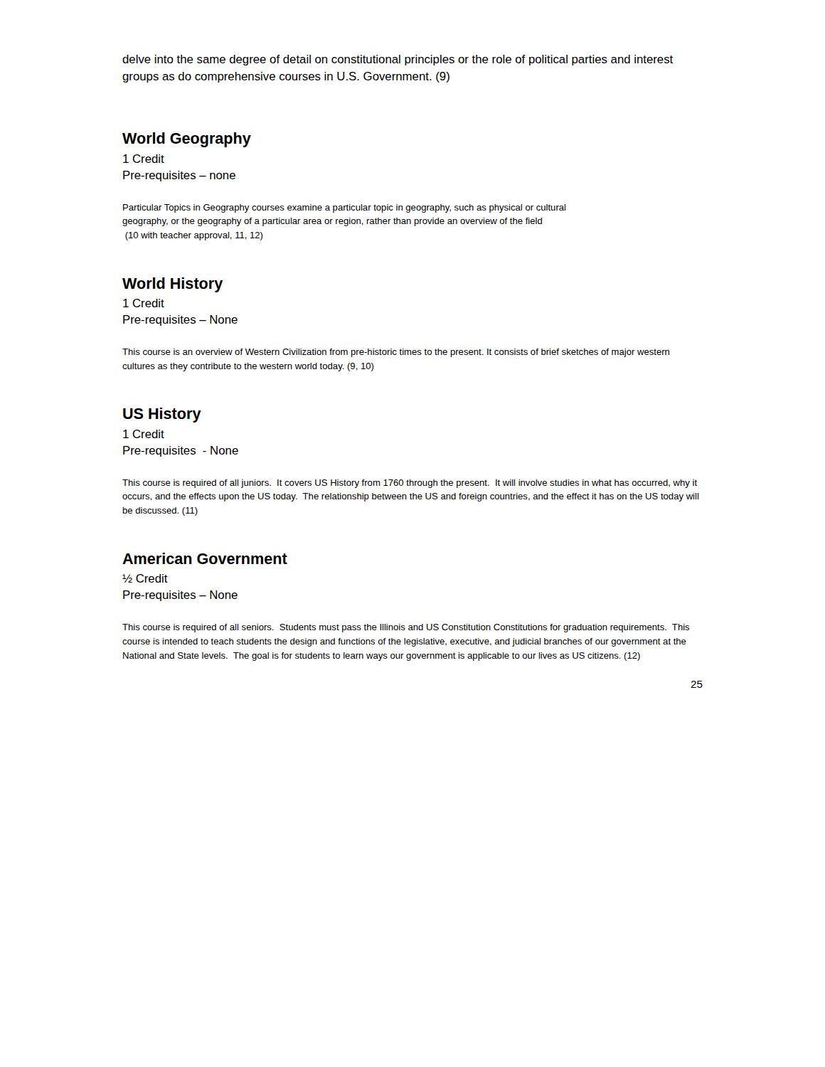delve into the same degree of detail on constitutional principles or the role of political parties and interest groups as do comprehensive courses in U.S. Government. (9)
World Geography
1 Credit
Pre-requisites – none
Particular Topics in Geography courses examine a particular topic in geography, such as physical or cultural
geography, or the geography of a particular area or region, rather than provide an overview of the field
(10 with teacher approval, 11, 12)
World History
1 Credit
Pre-requisites – None
This course is an overview of Western Civilization from pre-historic times to the present. It consists of brief sketches of major western cultures as they contribute to the western world today. (9, 10)
US History
1 Credit
Pre-requisites - None
This course is required of all juniors. It covers US History from 1760 through the present. It will involve studies in what has occurred, why it occurs, and the effects upon the US today. The relationship between the US and foreign countries, and the effect it has on the US today will be discussed. (11)
American Government
½ Credit
Pre-requisites – None
This course is required of all seniors. Students must pass the Illinois and US Constitution Constitutions for graduation requirements. This course is intended to teach students the design and functions of the legislative, executive, and judicial branches of our government at the National and State levels. The goal is for students to learn ways our government is applicable to our lives as US citizens. (12)
25